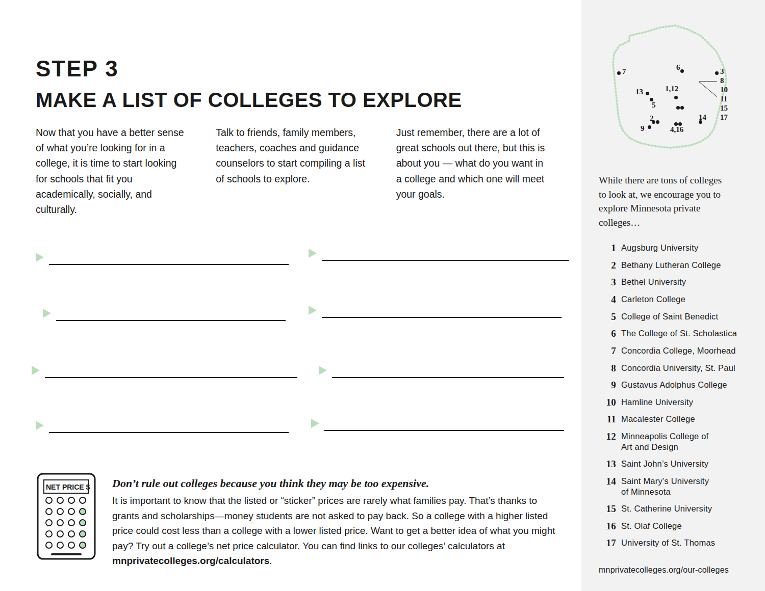STEP 3
MAKE A LIST OF COLLEGES TO EXPLORE
Now that you have a better sense of what you’re looking for in a college, it is time to start looking for schools that fit you academically, socially, and culturally.
Talk to friends, family members, teachers, coaches and guidance counselors to start compiling a list of schools to explore.
Just remember, there are a lot of great schools out there, but this is about you — what do you want in a college and which one will meet your goals.
NET PRICE $
Don’t rule out colleges because you think they may be too expensive.
It is important to know that the listed or “sticker” prices are rarely what families pay. That’s thanks to grants and scholarships—money students are not asked to pay back. So a college with a higher listed price could cost less than a college with a lower listed price. Want to get a better idea of what you might pay? Try out a college’s net price calculator. You can find links to our colleges’ calculators at mnprivatecolleges.org/calculators.
7 6 3 8 10 11 15 17 13 5 1,12 2 9 4,16 14
While there are tons of colleges to look at, we encourage you to explore Minnesota private colleges…
1 Augsburg University
2 Bethany Lutheran College
3 Bethel University
4 Carleton College
5 College of Saint Benedict
6 The College of St. Scholastica
7 Concordia College, Moorhead
8 Concordia University, St. Paul
9 Gustavus Adolphus College
10 Hamline University
11 Macalester College
12 Minneapolis College of
Art and Design
13 Saint John’s University
14 Saint Mary’s University
of Minnesota
15 St. Catherine University
16 St. Olaf College
17 University of St. Thomas
mnprivatecolleges.org/our-colleges